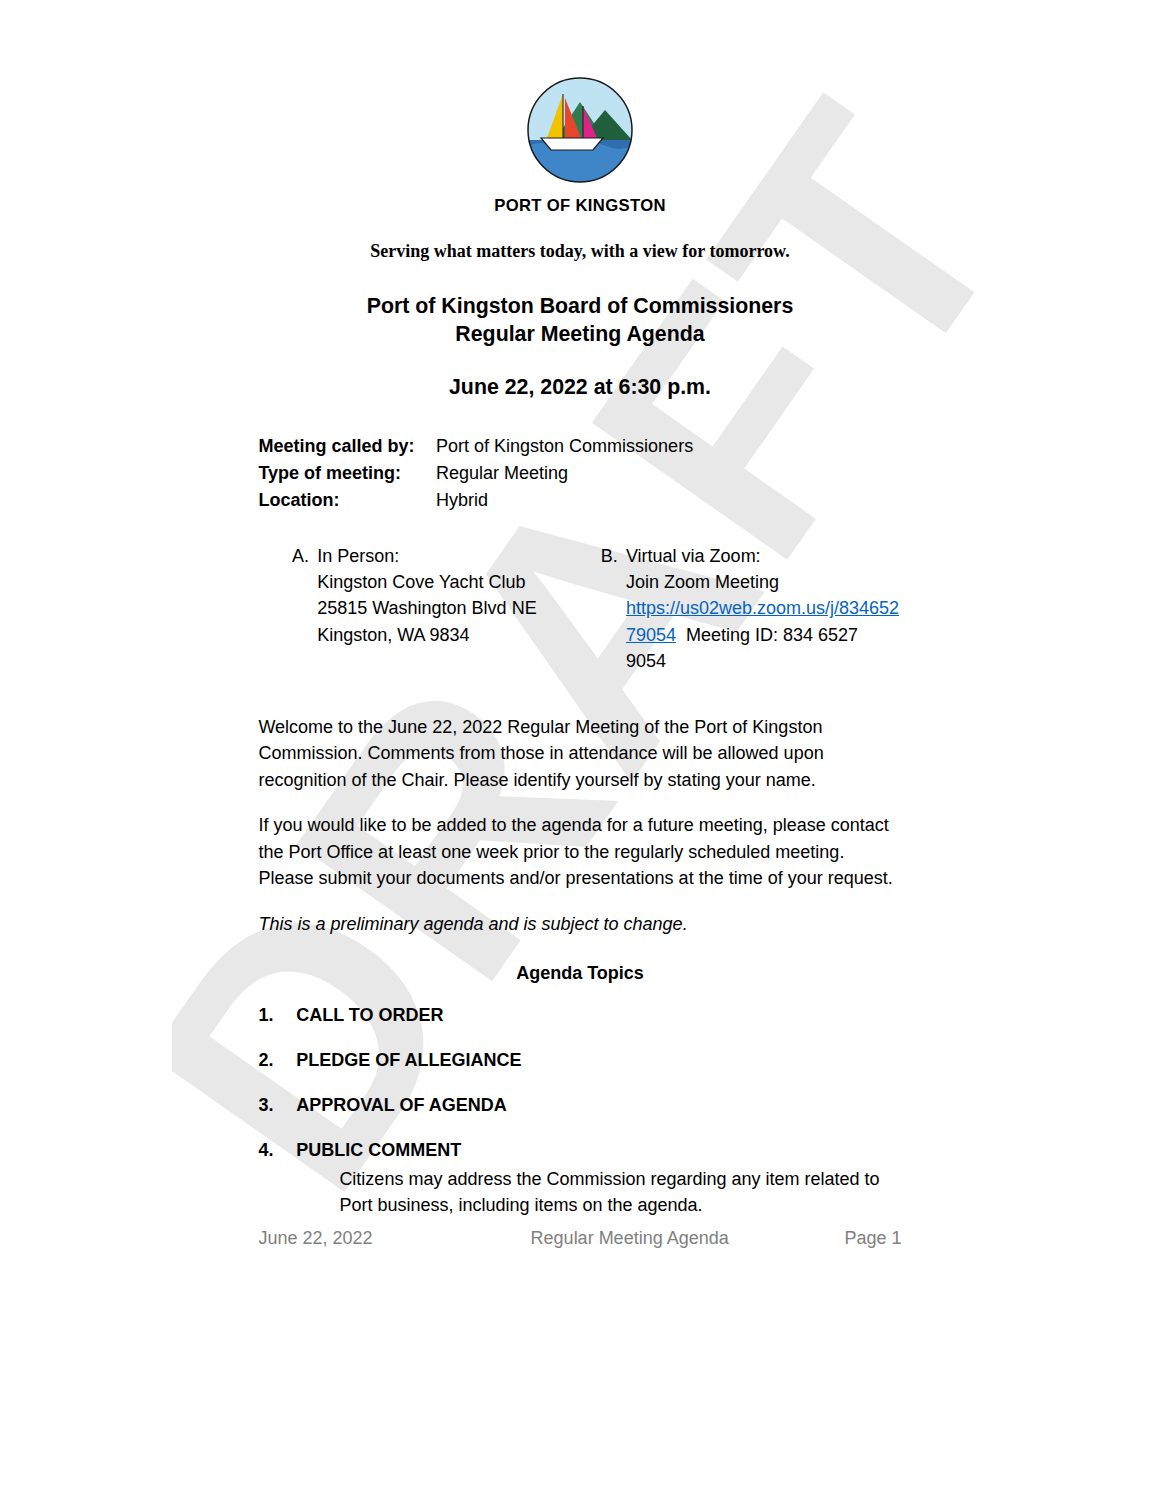DRAFT
PORT OF KINGSTON
Serving what matters today, with a view for tomorrow.
Port of Kingston Board of Commissioners
Regular Meeting Agenda
June 22, 2022 at 6:30 p.m.
| Meeting called by: | Port of Kingston Commissioners |
| Type of meeting: | Regular Meeting |
| Location: | Hybrid |
| A. In Person: Kingston Cove Yacht Club 25815 Washington Blvd NE Kingston, WA 9834 | B. Virtual via Zoom: Join Zoom Meeting https://us02web.zoom.us/j/83465279054 Meeting ID: 834 6527 9054 |
Welcome to the June 22, 2022 Regular Meeting of the Port of Kingston Commission. Comments from those in attendance will be allowed upon recognition of the Chair. Please identify yourself by stating your name.
If you would like to be added to the agenda for a future meeting, please contact the Port Office at least one week prior to the regularly scheduled meeting. Please submit your documents and/or presentations at the time of your request.
This is a preliminary agenda and is subject to change.
Agenda Topics
1. CALL TO ORDER
2. PLEDGE OF ALLEGIANCE
3. APPROVAL OF AGENDA
4. PUBLIC COMMENT Citizens may address the Commission regarding any item related to Port business, including items on the agenda.
| June 22, 2022 | Regular Meeting Agenda | Page 1 |